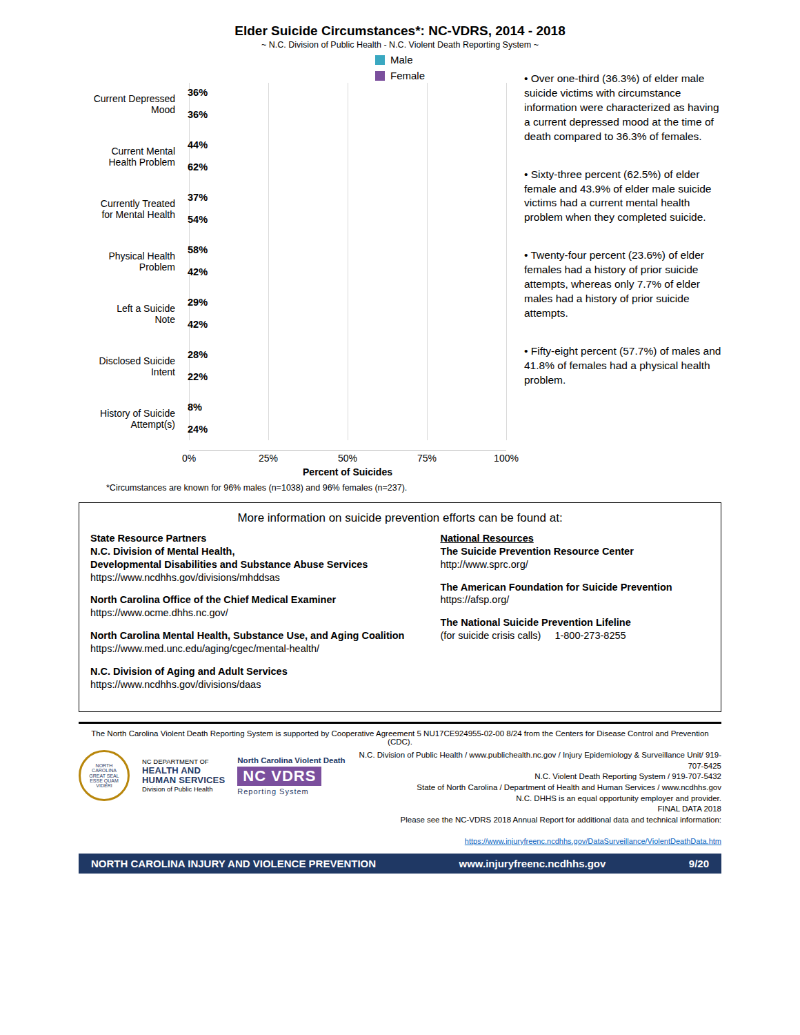Elder Suicide Circumstances*: NC-VDRS, 2014 - 2018
~ N.C. Division of Public Health - N.C. Violent Death Reporting System ~
Male
Female
Current Depressed
Mood
36%
36%
Current Mental
Health Problem
44%
62%
Currently Treated
for Mental Health
37%
54%
Physical Health
Problem
58%
42%
Left a Suicide
Note
29%
42%
Disclosed Suicide
Intent
28%
22%
History of Suicide
Attempt(s)
8%
24%
0% 25% 50% 75% 100%
Percent of Suicides
*Circumstances are known for 96% males (n=1038) and 96% females (n=237).
• Over one-third (36.3%) of elder male suicide victims with circumstance information were characterized as having a current depressed mood at the time of death compared to 36.3% of females.
• Sixty-three percent (62.5%) of elder female and 43.9% of elder male suicide victims had a current mental health problem when they completed suicide.
• Twenty-four percent (23.6%) of elder females had a history of prior suicide attempts, whereas only 7.7% of elder males had a history of prior suicide attempts.
• Fifty-eight percent (57.7%) of males and 41.8% of females had a physical health problem.
More information on suicide prevention efforts can be found at:
State Resource Partners
N.C. Division of Mental Health,
Developmental Disabilities and Substance Abuse Services
https://www.ncdhhs.gov/divisions/mhddsas
North Carolina Office of the Chief Medical Examiner
https://www.ocme.dhhs.nc.gov/
North Carolina Mental Health, Substance Use, and Aging Coalition
https://www.med.unc.edu/aging/cgec/mental-health/
N.C. Division of Aging and Adult Services
https://www.ncdhhs.gov/divisions/daas
National Resources
The Suicide Prevention Resource Center
http://www.sprc.org/
The American Foundation for Suicide Prevention
https://afsp.org/
The National Suicide Prevention Lifeline
(for suicide crisis calls) 1-800-273-8255
The North Carolina Violent Death Reporting System is supported by Cooperative Agreement 5 NU17CE924955-02-00 8/24 from the Centers for Disease Control and Prevention (CDC).
NORTH CAROLINA
GREAT SEAL
ESSE QUAM VIDERI
NC DEPARTMENT OF
HEALTH AND
HUMAN SERVICES
Division of Public Health
North Carolina Violent Death
NC VDRS
Reporting System
N.C. Division of Public Health / www.publichealth.nc.gov / Injury Epidemiology & Surveillance Unit/ 919-707-5425
N.C. Violent Death Reporting System / 919-707-5432
State of North Carolina / Department of Health and Human Services / www.ncdhhs.gov
N.C. DHHS is an equal opportunity employer and provider.
FINAL DATA 2018
Please see the NC-VDRS 2018 Annual Report for additional data and technical information:
https://www.injuryfreenc.ncdhhs.gov/DataSurveillance/ViolentDeathData.htm
NORTH CAROLINA INJURY AND VIOLENCE PREVENTION
www.injuryfreenc.ncdhhs.gov
9/20